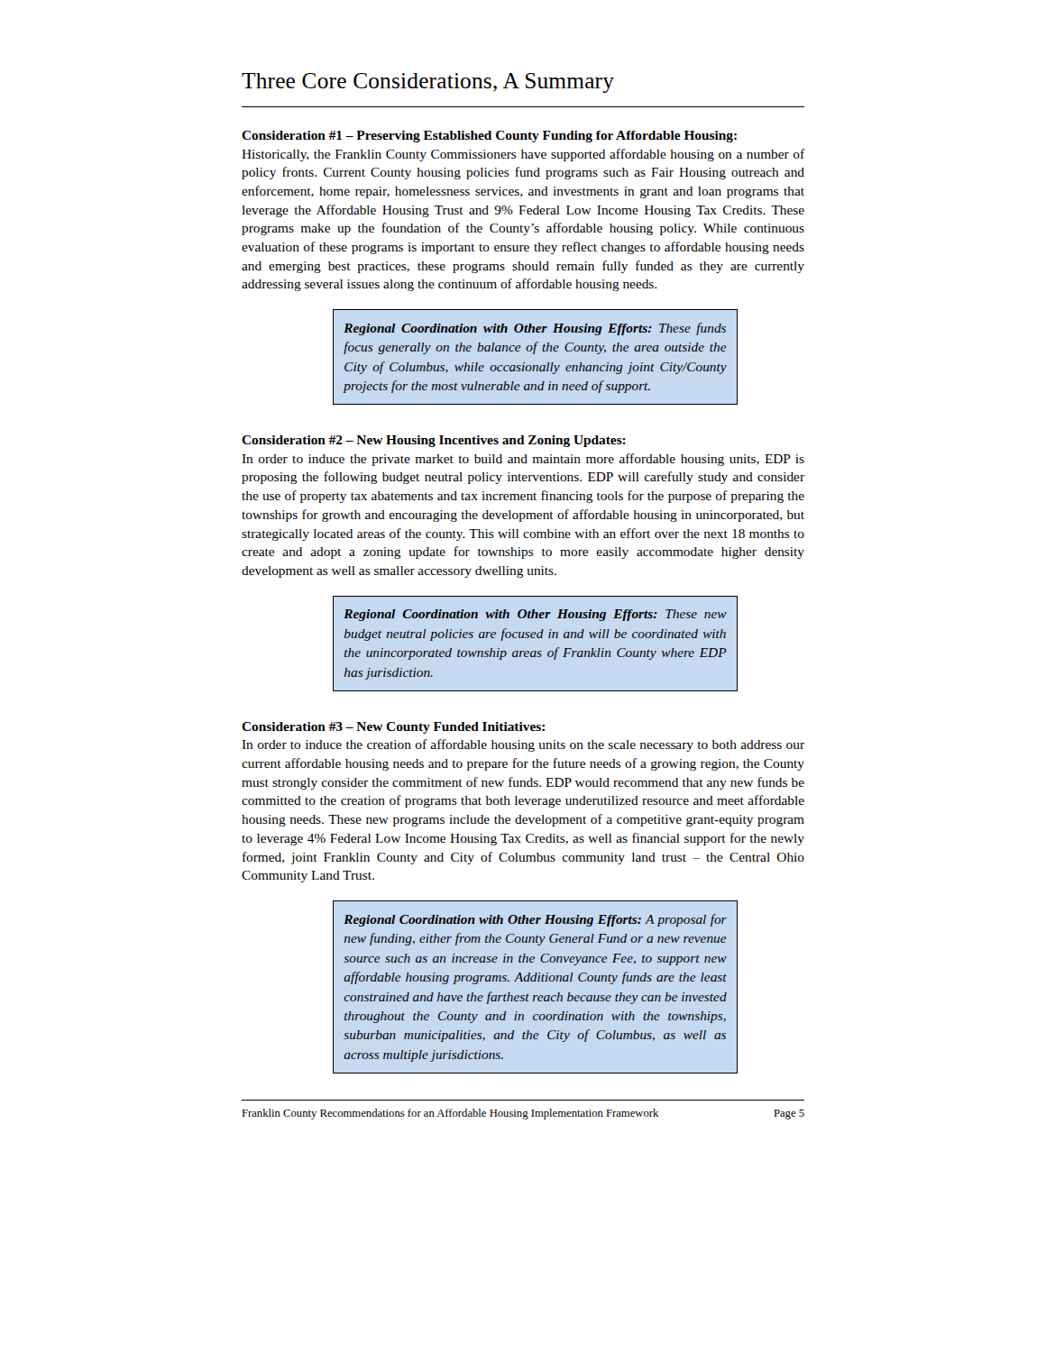Three Core Considerations, A Summary
Consideration #1 – Preserving Established County Funding for Affordable Housing:
Historically, the Franklin County Commissioners have supported affordable housing on a number of policy fronts. Current County housing policies fund programs such as Fair Housing outreach and enforcement, home repair, homelessness services, and investments in grant and loan programs that leverage the Affordable Housing Trust and 9% Federal Low Income Housing Tax Credits. These programs make up the foundation of the County’s affordable housing policy. While continuous evaluation of these programs is important to ensure they reflect changes to affordable housing needs and emerging best practices, these programs should remain fully funded as they are currently addressing several issues along the continuum of affordable housing needs.
Regional Coordination with Other Housing Efforts: These funds focus generally on the balance of the County, the area outside the City of Columbus, while occasionally enhancing joint City/County projects for the most vulnerable and in need of support.
Consideration #2 – New Housing Incentives and Zoning Updates:
In order to induce the private market to build and maintain more affordable housing units, EDP is proposing the following budget neutral policy interventions. EDP will carefully study and consider the use of property tax abatements and tax increment financing tools for the purpose of preparing the townships for growth and encouraging the development of affordable housing in unincorporated, but strategically located areas of the county. This will combine with an effort over the next 18 months to create and adopt a zoning update for townships to more easily accommodate higher density development as well as smaller accessory dwelling units.
Regional Coordination with Other Housing Efforts: These new budget neutral policies are focused in and will be coordinated with the unincorporated township areas of Franklin County where EDP has jurisdiction.
Consideration #3 – New County Funded Initiatives:
In order to induce the creation of affordable housing units on the scale necessary to both address our current affordable housing needs and to prepare for the future needs of a growing region, the County must strongly consider the commitment of new funds. EDP would recommend that any new funds be committed to the creation of programs that both leverage underutilized resource and meet affordable housing needs. These new programs include the development of a competitive grant-equity program to leverage 4% Federal Low Income Housing Tax Credits, as well as financial support for the newly formed, joint Franklin County and City of Columbus community land trust – the Central Ohio Community Land Trust.
Regional Coordination with Other Housing Efforts: A proposal for new funding, either from the County General Fund or a new revenue source such as an increase in the Conveyance Fee, to support new affordable housing programs. Additional County funds are the least constrained and have the farthest reach because they can be invested throughout the County and in coordination with the townships, suburban municipalities, and the City of Columbus, as well as across multiple jurisdictions.
Franklin County Recommendations for an Affordable Housing Implementation Framework Page 5